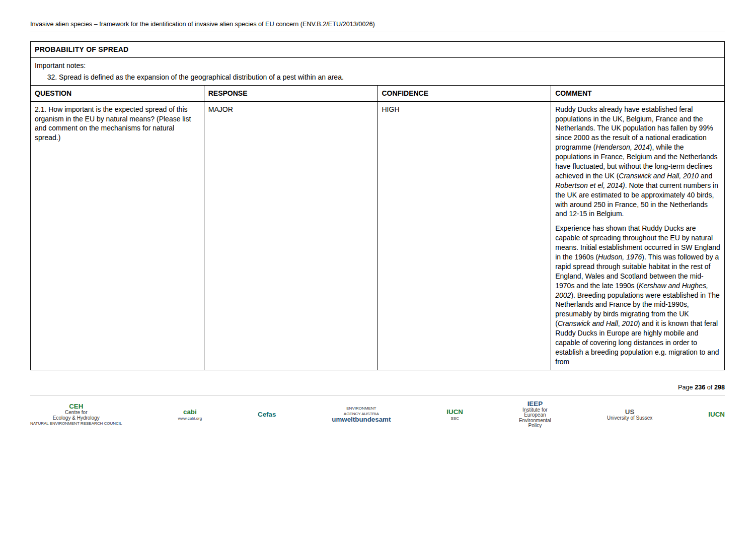Invasive alien species – framework for the identification of invasive alien species of EU concern (ENV.B.2/ETU/2013/0026)
| PROBABILITY OF SPREAD |
| Important notes: Spread is defined as the expansion of the geographical distribution of a pest within an area. |
| QUESTION | RESPONSE | CONFIDENCE | COMMENT |
| 2.1. How important is the expected spread of this organism in the EU by natural means? (Please list and comment on the mechanisms for natural spread.) | MAJOR | HIGH | Ruddy Ducks already have established feral populations in the UK, Belgium, France and the Netherlands. The UK population has fallen by 99% since 2000 as the result of a national eradication programme ( Henderson, 2014 ), while the populations in France, Belgium and the Netherlands have fluctuated, but without the long-term declines achieved in the UK ( Cranswick and Hall, 2010 and Robertson et el, 2014) . Note that current numbers in the UK are estimated to be approximately 40 birds, with around 250 in France, 50 in the Netherlands and 12-15 in Belgium. Experience has shown that Ruddy Ducks are capable of spreading throughout the EU by natural means. Initial establishment occurred in SW England in the 1960s ( Hudson, 1976 ). This was followed by a rapid spread through suitable habitat in the rest of England, Wales and Scotland between the mid-1970s and the late 1990s ( Kershaw and Hughes, 2002 ). Breeding populations were established in The Netherlands and France by the mid-1990s, presumably by birds migrating from the UK ( Cranswick and Hall , 2010 ) and it is known that feral Ruddy Ducks in Europe are highly mobile and capable of covering long distances in order to establish a breeding population e.g. migration to and from |
Page 236 of 298
CEHCentre for
Ecology & Hydrology
NATURAL ENVIRONMENT RESEARCH COUNCIL
cabi www.cabi.org
Cefas
ENVIRONMENT
AGENCY AUSTRIA umweltbundesamt
IUCN SSC
IEEPInstitute for
European
Environmental
Policy
USUniversity of Sussex
IUCN